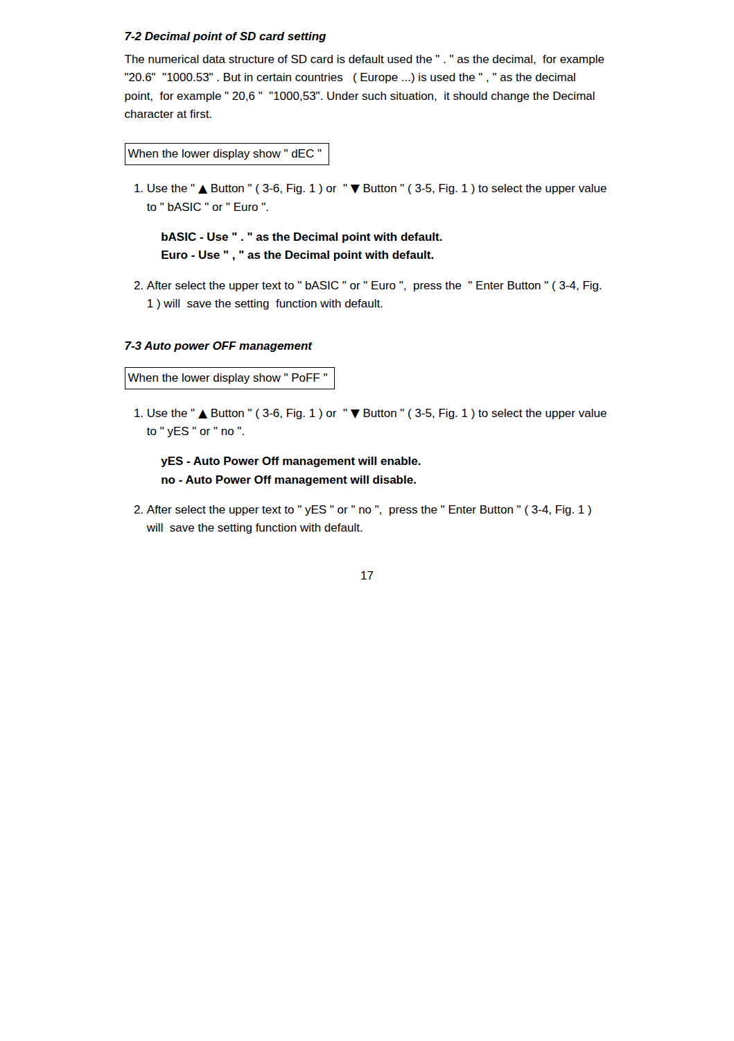7-2 Decimal point of SD card setting
The numerical data structure of SD card is default used the " . " as the decimal, for example "20.6" "1000.53" . But in certain countries ( Europe ...) is used the " , " as the decimal point, for example " 20,6 " "1000,53". Under such situation, it should change the Decimal character at first.
When the lower display show " dEC "
Use the " ▲ Button " ( 3-6, Fig. 1 ) or " ▼ Button " ( 3-5, Fig. 1 ) to select the upper value to " bASIC " or " Euro ".
bASIC - Use " . " as the Decimal point with default.
Euro - Use " , " as the Decimal point with default.
After select the upper text to " bASIC " or " Euro ", press the " Enter Button " ( 3-4, Fig. 1 ) will save the setting function with default.
7-3 Auto power OFF management
When the lower display show " PoFF "
Use the " ▲ Button " ( 3-6, Fig. 1 ) or " ▼ Button " ( 3-5, Fig. 1 ) to select the upper value to " yES " or " no ".
yES - Auto Power Off management will enable.
no - Auto Power Off management will disable.
After select the upper text to " yES " or " no ", press the " Enter Button " ( 3-4, Fig. 1 ) will save the setting function with default.
17